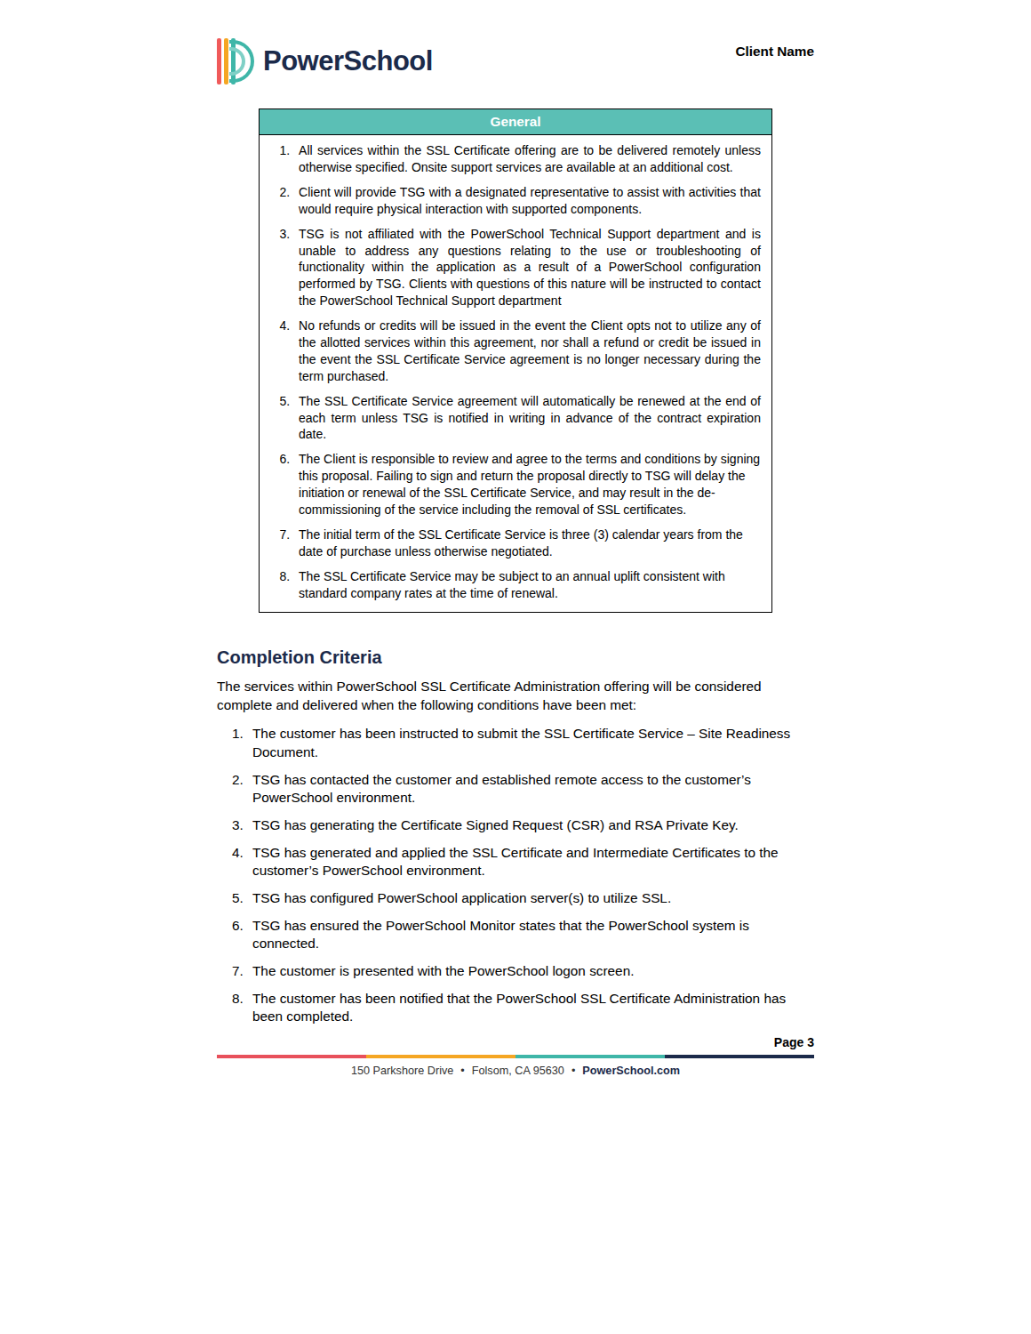PowerSchool
Client Name
| General |
| --- |
| All services within the SSL Certificate offering are to be delivered remotely unless otherwise specified. Onsite support services are available at an additional cost. Client will provide TSG with a designated representative to assist with activities that would require physical interaction with supported components. TSG is not affiliated with the PowerSchool Technical Support department and is unable to address any questions relating to the use or troubleshooting of functionality within the application as a result of a PowerSchool configuration performed by TSG. Clients with questions of this nature will be instructed to contact the PowerSchool Technical Support department No refunds or credits will be issued in the event the Client opts not to utilize any of the allotted services within this agreement, nor shall a refund or credit be issued in the event the SSL Certificate Service agreement is no longer necessary during the term purchased. The SSL Certificate Service agreement will automatically be renewed at the end of each term unless TSG is notified in writing in advance of the contract expiration date. The Client is responsible to review and agree to the terms and conditions by signing this proposal. Failing to sign and return the proposal directly to TSG will delay the initiation or renewal of the SSL Certificate Service, and may result in the de-commissioning of the service including the removal of SSL certificates. The initial term of the SSL Certificate Service is three (3) calendar years from the date of purchase unless otherwise negotiated. The SSL Certificate Service may be subject to an annual uplift consistent with standard company rates at the time of renewal. |
Completion Criteria
The services within PowerSchool SSL Certificate Administration offering will be considered complete and delivered when the following conditions have been met:
The customer has been instructed to submit the SSL Certificate Service – Site Readiness Document.
TSG has contacted the customer and established remote access to the customer’s PowerSchool environment.
TSG has generating the Certificate Signed Request (CSR) and RSA Private Key.
TSG has generated and applied the SSL Certificate and Intermediate Certificates to the customer’s PowerSchool environment.
TSG has configured PowerSchool application server(s) to utilize SSL.
TSG has ensured the PowerSchool Monitor states that the PowerSchool system is connected.
The customer is presented with the PowerSchool logon screen.
The customer has been notified that the PowerSchool SSL Certificate Administration has been completed.
Page 3
150 Parkshore Drive•Folsom, CA 95630•PowerSchool.com